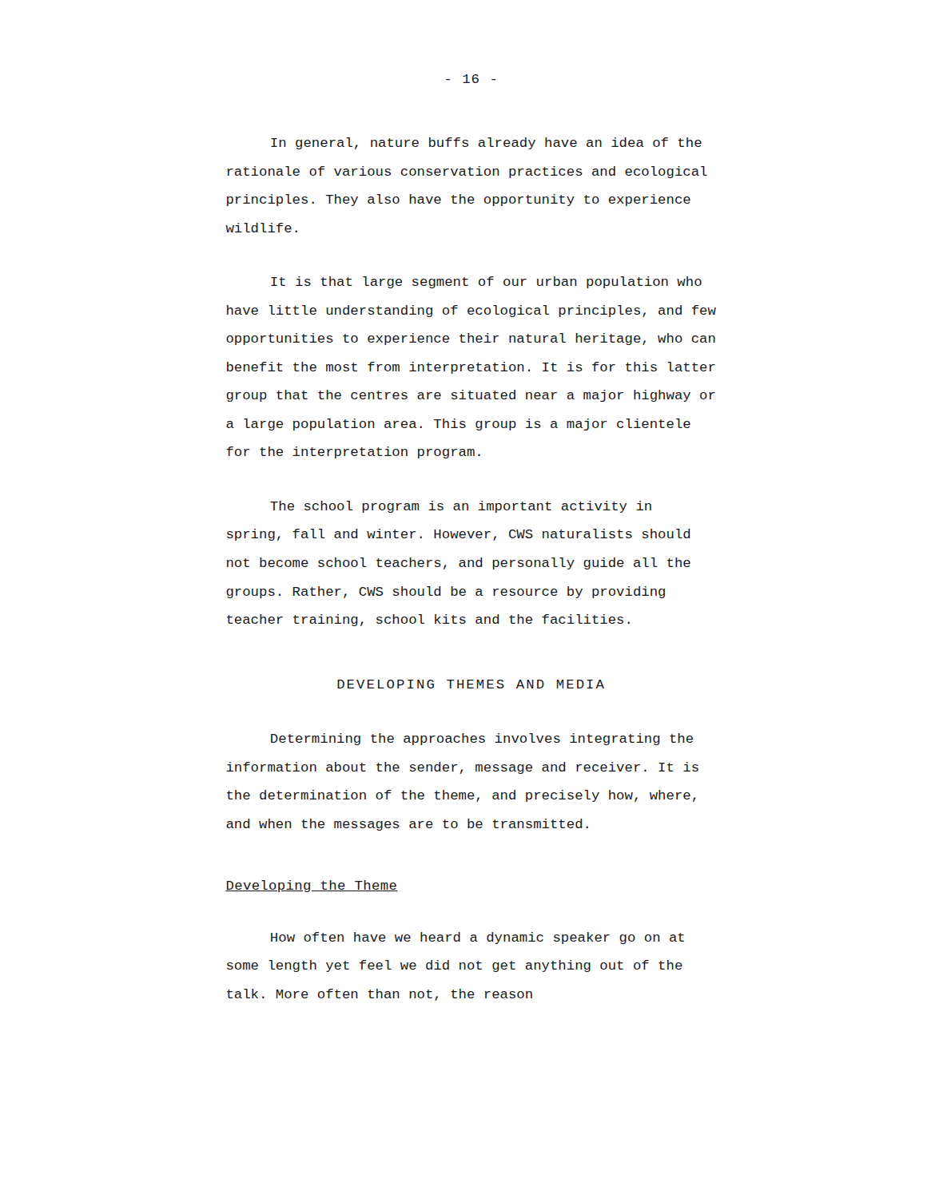- 16 -
In general, nature buffs already have an idea of the rationale of various conservation practices and ecological principles. They also have the opportunity to experience wildlife.
It is that large segment of our urban population who have little understanding of ecological principles, and few opportunities to experience their natural heritage, who can benefit the most from interpretation. It is for this latter group that the centres are situated near a major highway or a large population area. This group is a major clientele for the interpretation program.
The school program is an important activity in spring, fall and winter. However, CWS naturalists should not become school teachers, and personally guide all the groups. Rather, CWS should be a resource by providing teacher training, school kits and the facilities.
DEVELOPING THEMES AND MEDIA
Determining the approaches involves integrating the information about the sender, message and receiver. It is the determination of the theme, and precisely how, where, and when the messages are to be transmitted.
Developing the Theme
How often have we heard a dynamic speaker go on at some length yet feel we did not get anything out of the talk. More often than not, the reason